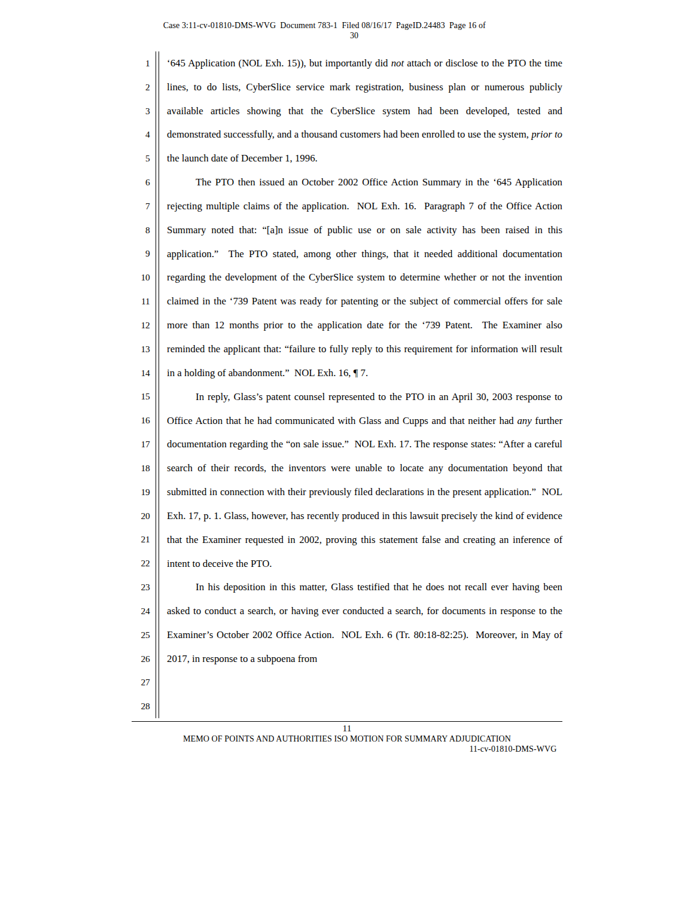Case 3:11-cv-01810-DMS-WVG Document 783-1 Filed 08/16/17 PageID.24483 Page 16 of 30
1
2
3
4
5
6
7
8
9
10
11
12
13
14
15
16
17
18
19
20
21
22
23
24
25
26
27
28
‘645 Application (NOL Exh. 15)), but importantly did not attach or disclose to the PTO the time lines, to do lists, CyberSlice service mark registration, business plan or numerous publicly available articles showing that the CyberSlice system had been developed, tested and demonstrated successfully, and a thousand customers had been enrolled to use the system, prior to the launch date of December 1, 1996.
The PTO then issued an October 2002 Office Action Summary in the ‘645 Application rejecting multiple claims of the application. NOL Exh. 16. Paragraph 7 of the Office Action Summary noted that: “[a]n issue of public use or on sale activity has been raised in this application.” The PTO stated, among other things, that it needed additional documentation regarding the development of the CyberSlice system to determine whether or not the invention claimed in the ‘739 Patent was ready for patenting or the subject of commercial offers for sale more than 12 months prior to the application date for the ‘739 Patent. The Examiner also reminded the applicant that: “failure to fully reply to this requirement for information will result in a holding of abandonment.” NOL Exh. 16, ¶ 7.
In reply, Glass’s patent counsel represented to the PTO in an April 30, 2003 response to Office Action that he had communicated with Glass and Cupps and that neither had any further documentation regarding the “on sale issue.” NOL Exh. 17. The response states: “After a careful search of their records, the inventors were unable to locate any documentation beyond that submitted in connection with their previously filed declarations in the present application.” NOL Exh. 17, p. 1. Glass, however, has recently produced in this lawsuit precisely the kind of evidence that the Examiner requested in 2002, proving this statement false and creating an inference of intent to deceive the PTO.
In his deposition in this matter, Glass testified that he does not recall ever having been asked to conduct a search, or having ever conducted a search, for documents in response to the Examiner’s October 2002 Office Action. NOL Exh. 6 (Tr. 80:18-82:25). Moreover, in May of 2017, in response to a subpoena from
11
MEMO OF POINTS AND AUTHORITIES ISO MOTION FOR SUMMARY ADJUDICATION
11-cv-01810-DMS-WVG